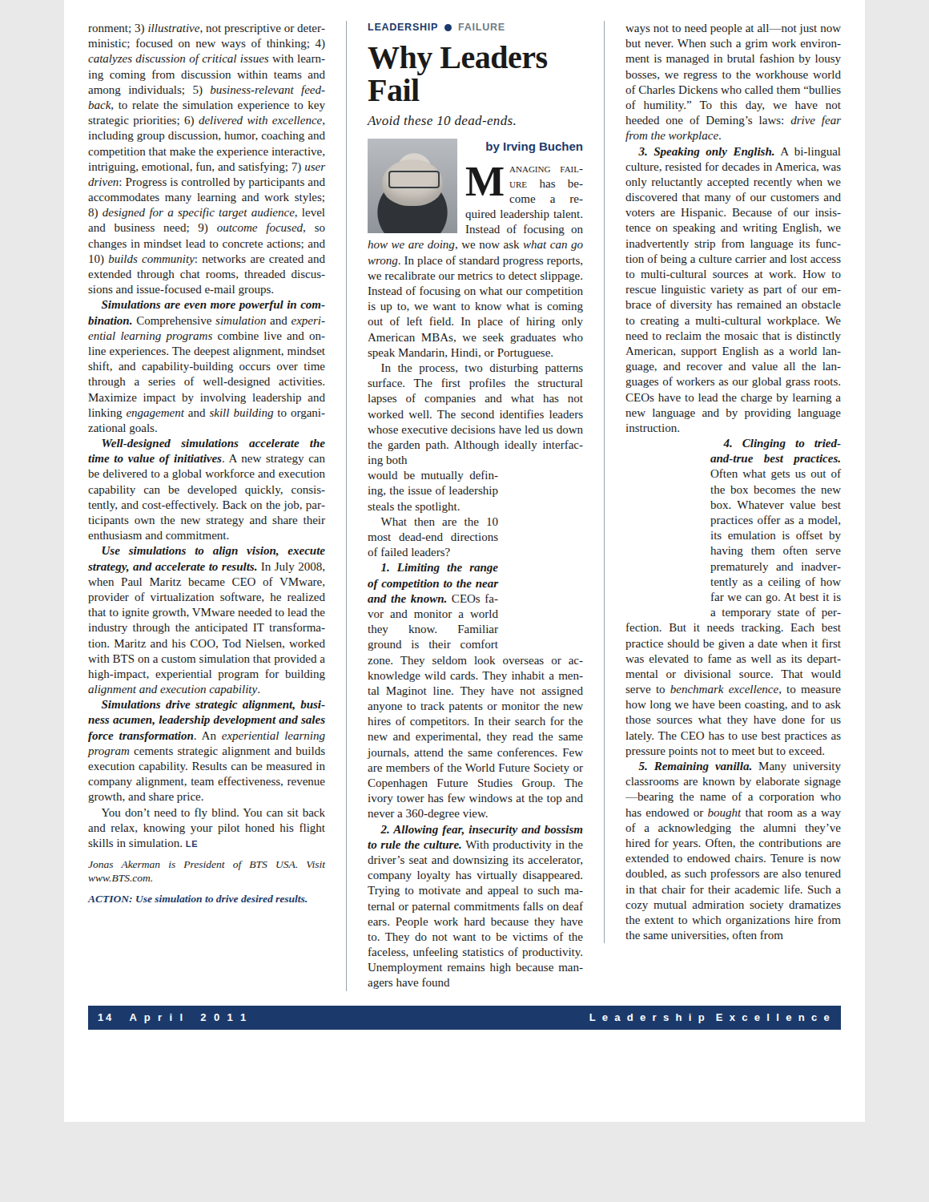ronment; 3) illustrative, not prescriptive or deterministic; focused on new ways of thinking; 4) catalyzes discussion of critical issues with learning coming from discussion within teams and among individuals; 5) business-relevant feedback, to relate the simulation experience to key strategic priorities; 6) delivered with excellence, including group discussion, humor, coaching and competition that make the experience interactive, intriguing, emotional, fun, and satisfying; 7) user driven: Progress is controlled by participants and accommodates many learning and work styles; 8) designed for a specific target audience, level and business need; 9) outcome focused, so changes in mindset lead to concrete actions; and 10) builds community: networks are created and extended through chat rooms, threaded discussions and issue-focused e-mail groups.
Simulations are even more powerful in combination. Comprehensive simulation and experiential learning programs combine live and online experiences. The deepest alignment, mindset shift, and capability-building occurs over time through a series of well-designed activities. Maximize impact by involving leadership and linking engagement and skill building to organizational goals.
Well-designed simulations accelerate the time to value of initiatives. A new strategy can be delivered to a global workforce and execution capability can be developed quickly, consistently, and cost-effectively. Back on the job, participants own the new strategy and share their enthusiasm and commitment.
Use simulations to align vision, execute strategy, and accelerate to results. In July 2008, when Paul Maritz became CEO of VMware, provider of virtualization software, he realized that to ignite growth, VMware needed to lead the industry through the anticipated IT transformation. Maritz and his COO, Tod Nielsen, worked with BTS on a custom simulation that provided a high-impact, experiential program for building alignment and execution capability.
Simulations drive strategic alignment, business acumen, leadership development and sales force transformation. An experiential learning program cements strategic alignment and builds execution capability. Results can be measured in company alignment, team effectiveness, revenue growth, and share price.
You don’t need to fly blind. You can sit back and relax, knowing your pilot honed his flight skills in simulation. LE
Jonas Akerman is President of BTS USA. Visit www.BTS.com.
ACTION: Use simulation to drive desired results.
LEADERSHIP FAILURE
Why Leaders Fail
Avoid these 10 dead-ends.
by Irving Buchen
Managing failure has become a required leadership talent. Instead of focusing on how we are doing, we now ask what can go wrong. In place of standard progress reports, we recalibrate our metrics to detect slippage. Instead of focusing on what our competition is up to, we want to know what is coming out of left field. In place of hiring only American MBAs, we seek graduates who speak Mandarin, Hindi, or Portuguese.
In the process, two disturbing patterns surface. The first profiles the structural lapses of companies and what has not worked well. The second identifies leaders whose executive decisions have led us down the garden path. Although ideally interfacing both
would be mutually defining, the issue of leadership steals the spotlight.
What then are the 10 most dead-end directions of failed leaders?
1. Limiting the range of competition to the near and the known. CEOs favor and monitor a world they know. Familiar ground is their comfort zone. They seldom look overseas or acknowledge wild cards. They inhabit a mental Maginot line. They have not assigned anyone to track patents or monitor the new hires of competitors. In their search for the new and experimental, they read the same journals, attend the same conferences. Few are members of the World Future Society or Copenhagen Future Studies Group. The ivory tower has few windows at the top and never a 360-degree view.
2. Allowing fear, insecurity and bossism to rule the culture. With productivity in the driver’s seat and downsizing its accelerator, company loyalty has virtually disappeared. Trying to motivate and appeal to such maternal or paternal commitments falls on deaf ears. People work hard because they have to. They do not want to be victims of the faceless, unfeeling statistics of productivity. Unemployment remains high because managers have found
ways not to need people at all—not just now but never. When such a grim work environment is managed in brutal fashion by lousy bosses, we regress to the workhouse world of Charles Dickens who called them “bullies of humility.” To this day, we have not heeded one of Deming’s laws: drive fear from the workplace.
3. Speaking only English. A bi-lingual culture, resisted for decades in America, was only reluctantly accepted recently when we discovered that many of our customers and voters are Hispanic. Because of our insistence on speaking and writing English, we inadvertently strip from language its function of being a culture carrier and lost access to multi-cultural sources at work. How to rescue linguistic variety as part of our embrace of diversity has remained an obstacle to creating a multi-cultural workplace. We need to reclaim the mosaic that is distinctly American, support English as a world language, and recover and value all the languages of workers as our global grass roots. CEOs have to lead the charge by learning a new language and by providing language instruction.
4. Clinging to tried-and-true best practices. Often what gets us out of the box becomes the new box. Whatever value best practices offer as a model, its emulation is offset by having them often serve prematurely and inadvertently as a ceiling of how far we can go. At best it is a temporary state of perfection. But it needs tracking. Each best practice should be given a date when it first was elevated to fame as well as its departmental or divisional source. That would serve to benchmark excellence, to measure how long we have been coasting, and to ask those sources what they have done for us lately. The CEO has to use best practices as pressure points not to meet but to exceed.
5. Remaining vanilla. Many university classrooms are known by elaborate signage—bearing the name of a corporation who has endowed or bought that room as a way of a acknowledging the alumni they’ve hired for years. Often, the contributions are extended to endowed chairs. Tenure is now doubled, as such professors are also tenured in that chair for their academic life. Such a cozy mutual admiration society dramatizes the extent to which organizations hire from the same universities, often from
14 A p r i l 2 0 1 1
L e a d e r s h i p E x c e l l e n c e